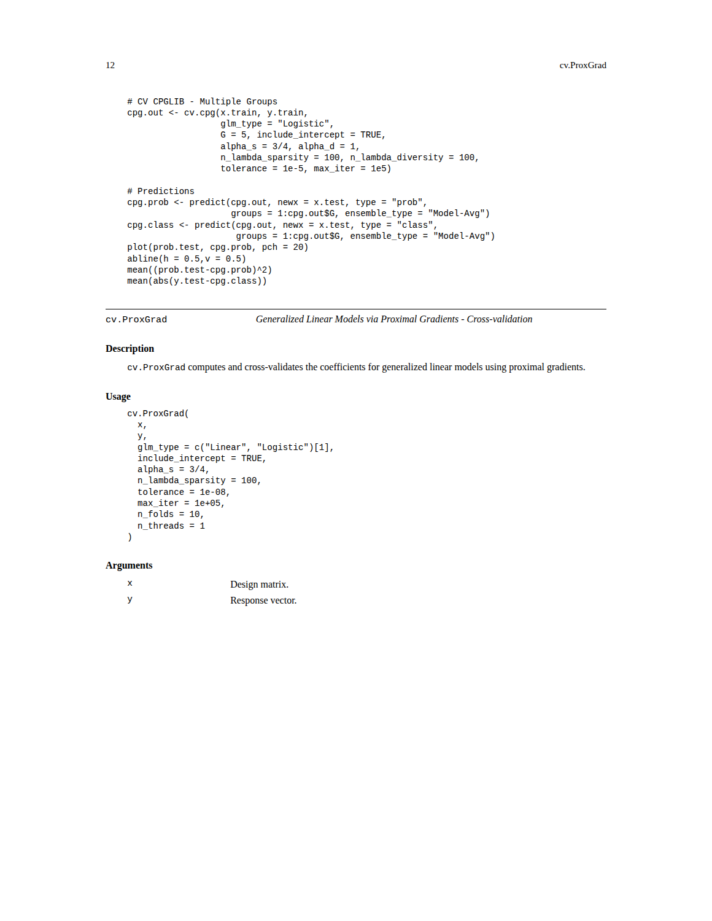12 cv.ProxGrad
# CV CPGLIB - Multiple Groups
cpg.out <- cv.cpg(x.train, y.train,
                  glm_type = "Logistic",
                  G = 5, include_intercept = TRUE,
                  alpha_s = 3/4, alpha_d = 1,
                  n_lambda_sparsity = 100, n_lambda_diversity = 100,
                  tolerance = 1e-5, max_iter = 1e5)

# Predictions
cpg.prob <- predict(cpg.out, newx = x.test, type = "prob",
                    groups = 1:cpg.out$G, ensemble_type = "Model-Avg")
cpg.class <- predict(cpg.out, newx = x.test, type = "class",
                     groups = 1:cpg.out$G, ensemble_type = "Model-Avg")
plot(prob.test, cpg.prob, pch = 20)
abline(h = 0.5,v = 0.5)
mean((prob.test-cpg.prob)^2)
mean(abs(y.test-cpg.class))
cv.ProxGrad Generalized Linear Models via Proximal Gradients - Cross-validation
Description
cv.ProxGrad computes and cross-validates the coefficients for generalized linear models using proximal gradients.
Usage
cv.ProxGrad(
  x,
  y,
  glm_type = c("Linear", "Logistic")[1],
  include_intercept = TRUE,
  alpha_s = 3/4,
  n_lambda_sparsity = 100,
  tolerance = 1e-08,
  max_iter = 1e+05,
  n_folds = 10,
  n_threads = 1
)
Arguments
| x | Design matrix. |
| y | Response vector. |